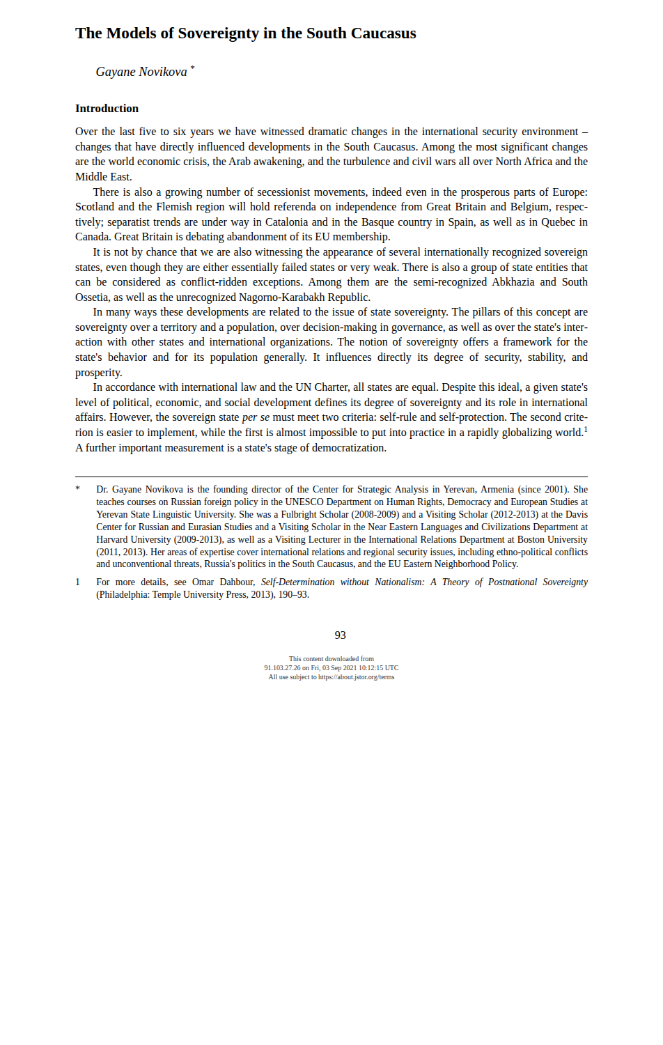The Models of Sovereignty in the South Caucasus
Gayane Novikova *
Introduction
Over the last five to six years we have witnessed dramatic changes in the international security environment – changes that have directly influenced developments in the South Caucasus. Among the most significant changes are the world economic crisis, the Arab awakening, and the turbulence and civil wars all over North Africa and the Middle East.
There is also a growing number of secessionist movements, indeed even in the prosperous parts of Europe: Scotland and the Flemish region will hold referenda on independence from Great Britain and Belgium, respectively; separatist trends are under way in Catalonia and in the Basque country in Spain, as well as in Quebec in Canada. Great Britain is debating abandonment of its EU membership.
It is not by chance that we are also witnessing the appearance of several internationally recognized sovereign states, even though they are either essentially failed states or very weak. There is also a group of state entities that can be considered as conflict-ridden exceptions. Among them are the semi-recognized Abkhazia and South Ossetia, as well as the unrecognized Nagorno-Karabakh Republic.
In many ways these developments are related to the issue of state sovereignty. The pillars of this concept are sovereignty over a territory and a population, over decision-making in governance, as well as over the state's interaction with other states and international organizations. The notion of sovereignty offers a framework for the state's behavior and for its population generally. It influences directly its degree of security, stability, and prosperity.
In accordance with international law and the UN Charter, all states are equal. Despite this ideal, a given state's level of political, economic, and social development defines its degree of sovereignty and its role in international affairs. However, the sovereign state per se must meet two criteria: self-rule and self-protection. The second criterion is easier to implement, while the first is almost impossible to put into practice in a rapidly globalizing world.1 A further important measurement is a state's stage of democratization.
*Dr. Gayane Novikova is the founding director of the Center for Strategic Analysis in Yerevan, Armenia (since 2001). She teaches courses on Russian foreign policy in the UNESCO Department on Human Rights, Democracy and European Studies at Yerevan State Linguistic University. She was a Fulbright Scholar (2008-2009) and a Visiting Scholar (2012-2013) at the Davis Center for Russian and Eurasian Studies and a Visiting Scholar in the Near Eastern Languages and Civilizations Department at Harvard University (2009-2013), as well as a Visiting Lecturer in the International Relations Department at Boston University (2011, 2013). Her areas of expertise cover international relations and regional security issues, including ethno-political conflicts and unconventional threats, Russia's politics in the South Caucasus, and the EU Eastern Neighborhood Policy.
1 For more details, see Omar Dahbour, Self-Determination without Nationalism: A Theory of Postnational Sovereignty (Philadelphia: Temple University Press, 2013), 190–93.
93
This content downloaded from
91.103.27.26 on Fri, 03 Sep 2021 10:12:15 UTC
All use subject to https://about.jstor.org/terms